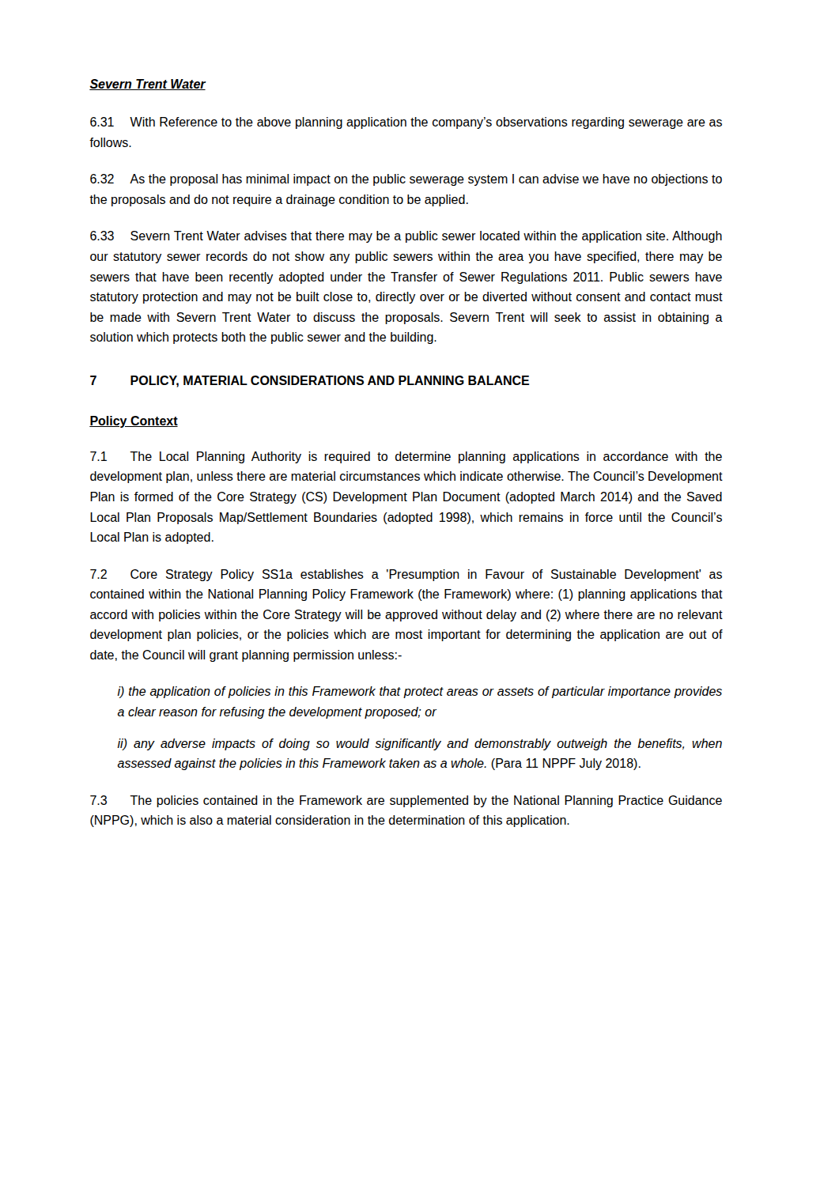Severn Trent Water
6.31 With Reference to the above planning application the company’s observations regarding sewerage are as follows.
6.32 As the proposal has minimal impact on the public sewerage system I can advise we have no objections to the proposals and do not require a drainage condition to be applied.
6.33 Severn Trent Water advises that there may be a public sewer located within the application site. Although our statutory sewer records do not show any public sewers within the area you have specified, there may be sewers that have been recently adopted under the Transfer of Sewer Regulations 2011. Public sewers have statutory protection and may not be built close to, directly over or be diverted without consent and contact must be made with Severn Trent Water to discuss the proposals. Severn Trent will seek to assist in obtaining a solution which protects both the public sewer and the building.
7 POLICY, MATERIAL CONSIDERATIONS AND PLANNING BALANCE
Policy Context
7.1 The Local Planning Authority is required to determine planning applications in accordance with the development plan, unless there are material circumstances which indicate otherwise. The Council’s Development Plan is formed of the Core Strategy (CS) Development Plan Document (adopted March 2014) and the Saved Local Plan Proposals Map/Settlement Boundaries (adopted 1998), which remains in force until the Council’s Local Plan is adopted.
7.2 Core Strategy Policy SS1a establishes a 'Presumption in Favour of Sustainable Development' as contained within the National Planning Policy Framework (the Framework) where: (1) planning applications that accord with policies within the Core Strategy will be approved without delay and (2) where there are no relevant development plan policies, or the policies which are most important for determining the application are out of date, the Council will grant planning permission unless:-
i) the application of policies in this Framework that protect areas or assets of particular importance provides a clear reason for refusing the development proposed; or
ii) any adverse impacts of doing so would significantly and demonstrably outweigh the benefits, when assessed against the policies in this Framework taken as a whole. (Para 11 NPPF July 2018).
7.3 The policies contained in the Framework are supplemented by the National Planning Practice Guidance (NPPG), which is also a material consideration in the determination of this application.